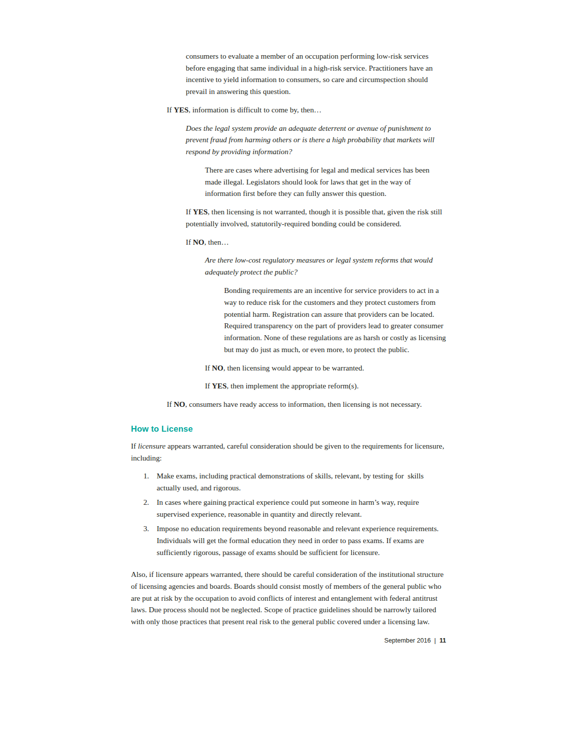consumers to evaluate a member of an occupation performing low-risk services before engaging that same individual in a high-risk service. Practitioners have an incentive to yield information to consumers, so care and circumspection should prevail in answering this question.
If YES, information is difficult to come by, then…
Does the legal system provide an adequate deterrent or avenue of punishment to prevent fraud from harming others or is there a high probability that markets will respond by providing information?
There are cases where advertising for legal and medical services has been made illegal. Legislators should look for laws that get in the way of information first before they can fully answer this question.
If YES, then licensing is not warranted, though it is possible that, given the risk still potentially involved, statutorily-required bonding could be considered.
If NO, then…
Are there low-cost regulatory measures or legal system reforms that would adequately protect the public?
Bonding requirements are an incentive for service providers to act in a way to reduce risk for the customers and they protect customers from potential harm. Registration can assure that providers can be located. Required transparency on the part of providers lead to greater consumer information. None of these regulations are as harsh or costly as licensing but may do just as much, or even more, to protect the public.
If NO, then licensing would appear to be warranted.
If YES, then implement the appropriate reform(s).
If NO, consumers have ready access to information, then licensing is not necessary.
How to License
If licensure appears warranted, careful consideration should be given to the requirements for licensure, including:
Make exams, including practical demonstrations of skills, relevant, by testing for skills actually used, and rigorous.
In cases where gaining practical experience could put someone in harm’s way, require supervised experience, reasonable in quantity and directly relevant.
Impose no education requirements beyond reasonable and relevant experience requirements. Individuals will get the formal education they need in order to pass exams. If exams are sufficiently rigorous, passage of exams should be sufficient for licensure.
Also, if licensure appears warranted, there should be careful consideration of the institutional structure of licensing agencies and boards. Boards should consist mostly of members of the general public who are put at risk by the occupation to avoid conflicts of interest and entanglement with federal antitrust laws. Due process should not be neglected. Scope of practice guidelines should be narrowly tailored with only those practices that present real risk to the general public covered under a licensing law.
September 2016 | 11